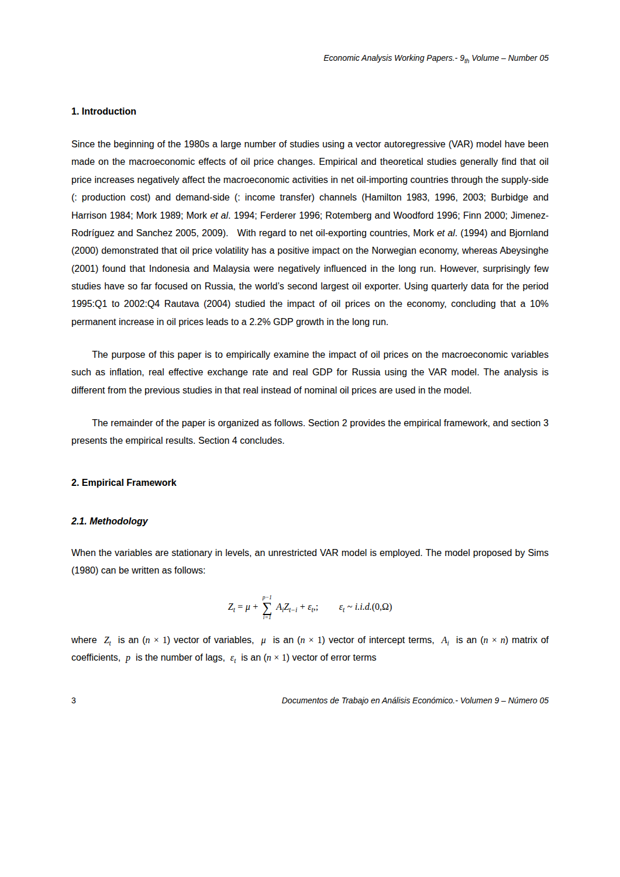Economic Analysis Working Papers.- 9th Volume – Number 05
1. Introduction
Since the beginning of the 1980s a large number of studies using a vector autoregressive (VAR) model have been made on the macroeconomic effects of oil price changes. Empirical and theoretical studies generally find that oil price increases negatively affect the macroeconomic activities in net oil-importing countries through the supply-side (: production cost) and demand-side (: income transfer) channels (Hamilton 1983, 1996, 2003; Burbidge and Harrison 1984; Mork 1989; Mork et al. 1994; Ferderer 1996; Rotemberg and Woodford 1996; Finn 2000; Jimenez-Rodríguez and Sanchez 2005, 2009). With regard to net oil-exporting countries, Mork et al. (1994) and Bjornland (2000) demonstrated that oil price volatility has a positive impact on the Norwegian economy, whereas Abeysinghe (2001) found that Indonesia and Malaysia were negatively influenced in the long run. However, surprisingly few studies have so far focused on Russia, the world’s second largest oil exporter. Using quarterly data for the period 1995:Q1 to 2002:Q4 Rautava (2004) studied the impact of oil prices on the economy, concluding that a 10% permanent increase in oil prices leads to a 2.2% GDP growth in the long run.
The purpose of this paper is to empirically examine the impact of oil prices on the macroeconomic variables such as inflation, real effective exchange rate and real GDP for Russia using the VAR model. The analysis is different from the previous studies in that real instead of nominal oil prices are used in the model.
The remainder of the paper is organized as follows. Section 2 provides the empirical framework, and section 3 presents the empirical results. Section 4 concludes.
2. Empirical Framework
2.1. Methodology
When the variables are stationary in levels, an unrestricted VAR model is employed. The model proposed by Sims (1980) can be written as follows:
Zt = μ + p−1 ∑ i=1 AiZt−i + εt,; εt ~ i.i.d.(0,Ω)
where Zt is an (n × 1) vector of variables, μ is an (n × 1) vector of intercept terms, Ai is an (n × n) matrix of coefficients, p is the number of lags, εt is an (n × 1) vector of error terms
3 Documentos de Trabajo en Análisis Económico.- Volumen 9 – Número 05